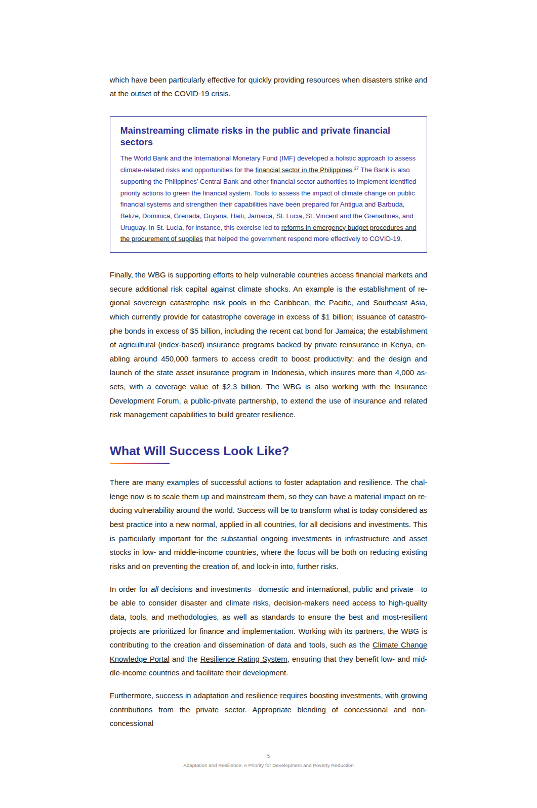which have been particularly effective for quickly providing resources when disasters strike and at the outset of the COVID-19 crisis.
Mainstreaming climate risks in the public and private financial sectors
The World Bank and the International Monetary Fund (IMF) developed a holistic approach to assess climate-related risks and opportunities for the financial sector in the Philippines.27 The Bank is also supporting the Philippines’ Central Bank and other financial sector authorities to implement identified priority actions to green the financial system. Tools to assess the impact of climate change on public financial systems and strengthen their capabilities have been prepared for Antigua and Barbuda, Belize, Dominica, Grenada, Guyana, Haiti, Jamaica, St. Lucia, St. Vincent and the Grenadines, and Uruguay. In St. Lucia, for instance, this exercise led to reforms in emergency budget procedures and the procurement of supplies that helped the government respond more effectively to COVID-19.
Finally, the WBG is supporting efforts to help vulnerable countries access financial markets and secure additional risk capital against climate shocks. An example is the establishment of regional sovereign catastrophe risk pools in the Caribbean, the Pacific, and Southeast Asia, which currently provide for catastrophe coverage in excess of $1 billion; issuance of catastrophe bonds in excess of $5 billion, including the recent cat bond for Jamaica; the establishment of agricultural (index-based) insurance programs backed by private reinsurance in Kenya, enabling around 450,000 farmers to access credit to boost productivity; and the design and launch of the state asset insurance program in Indonesia, which insures more than 4,000 assets, with a coverage value of $2.3 billion. The WBG is also working with the Insurance Development Forum, a public-private partnership, to extend the use of insurance and related risk management capabilities to build greater resilience.
What Will Success Look Like?
There are many examples of successful actions to foster adaptation and resilience. The challenge now is to scale them up and mainstream them, so they can have a material impact on reducing vulnerability around the world. Success will be to transform what is today considered as best practice into a new normal, applied in all countries, for all decisions and investments. This is particularly important for the substantial ongoing investments in infrastructure and asset stocks in low- and middle-income countries, where the focus will be both on reducing existing risks and on preventing the creation of, and lock-in into, further risks.
In order for all decisions and investments—domestic and international, public and private—to be able to consider disaster and climate risks, decision-makers need access to high-quality data, tools, and methodologies, as well as standards to ensure the best and most-resilient projects are prioritized for finance and implementation. Working with its partners, the WBG is contributing to the creation and dissemination of data and tools, such as the Climate Change Knowledge Portal and the Resilience Rating System, ensuring that they benefit low- and middle-income countries and facilitate their development.
Furthermore, success in adaptation and resilience requires boosting investments, with growing contributions from the private sector. Appropriate blending of concessional and non-concessional
5 Adaptation and Resilience: A Priority for Development and Poverty Reduction